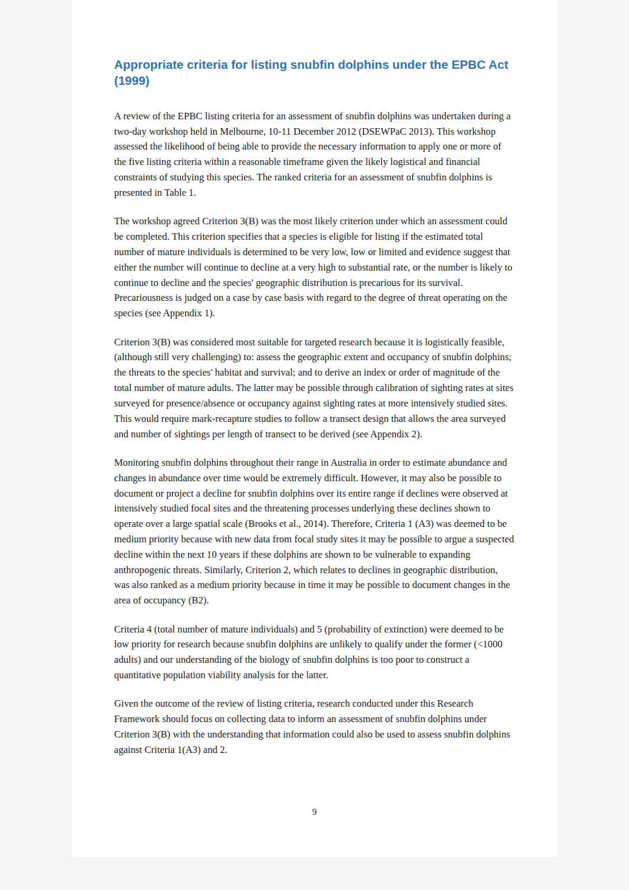Appropriate criteria for listing snubfin dolphins under the EPBC Act (1999)
A review of the EPBC listing criteria for an assessment of snubfin dolphins was undertaken during a two-day workshop held in Melbourne, 10-11 December 2012 (DSEWPaC 2013). This workshop assessed the likelihood of being able to provide the necessary information to apply one or more of the five listing criteria within a reasonable timeframe given the likely logistical and financial constraints of studying this species. The ranked criteria for an assessment of snubfin dolphins is presented in Table 1.
The workshop agreed Criterion 3(B) was the most likely criterion under which an assessment could be completed. This criterion specifies that a species is eligible for listing if the estimated total number of mature individuals is determined to be very low, low or limited and evidence suggest that either the number will continue to decline at a very high to substantial rate, or the number is likely to continue to decline and the species' geographic distribution is precarious for its survival. Precariousness is judged on a case by case basis with regard to the degree of threat operating on the species (see Appendix 1).
Criterion 3(B) was considered most suitable for targeted research because it is logistically feasible, (although still very challenging) to: assess the geographic extent and occupancy of snubfin dolphins; the threats to the species' habitat and survival; and to derive an index or order of magnitude of the total number of mature adults. The latter may be possible through calibration of sighting rates at sites surveyed for presence/absence or occupancy against sighting rates at more intensively studied sites. This would require mark-recapture studies to follow a transect design that allows the area surveyed and number of sightings per length of transect to be derived (see Appendix 2).
Monitoring snubfin dolphins throughout their range in Australia in order to estimate abundance and changes in abundance over time would be extremely difficult. However, it may also be possible to document or project a decline for snubfin dolphins over its entire range if declines were observed at intensively studied focal sites and the threatening processes underlying these declines shown to operate over a large spatial scale (Brooks et al., 2014). Therefore, Criteria 1 (A3) was deemed to be medium priority because with new data from focal study sites it may be possible to argue a suspected decline within the next 10 years if these dolphins are shown to be vulnerable to expanding anthropogenic threats. Similarly, Criterion 2, which relates to declines in geographic distribution, was also ranked as a medium priority because in time it may be possible to document changes in the area of occupancy (B2).
Criteria 4 (total number of mature individuals) and 5 (probability of extinction) were deemed to be low priority for research because snubfin dolphins are unlikely to qualify under the former (<1000 adults) and our understanding of the biology of snubfin dolphins is too poor to construct a quantitative population viability analysis for the latter.
Given the outcome of the review of listing criteria, research conducted under this Research Framework should focus on collecting data to inform an assessment of snubfin dolphins under Criterion 3(B) with the understanding that information could also be used to assess snubfin dolphins against Criteria 1(A3) and 2.
9